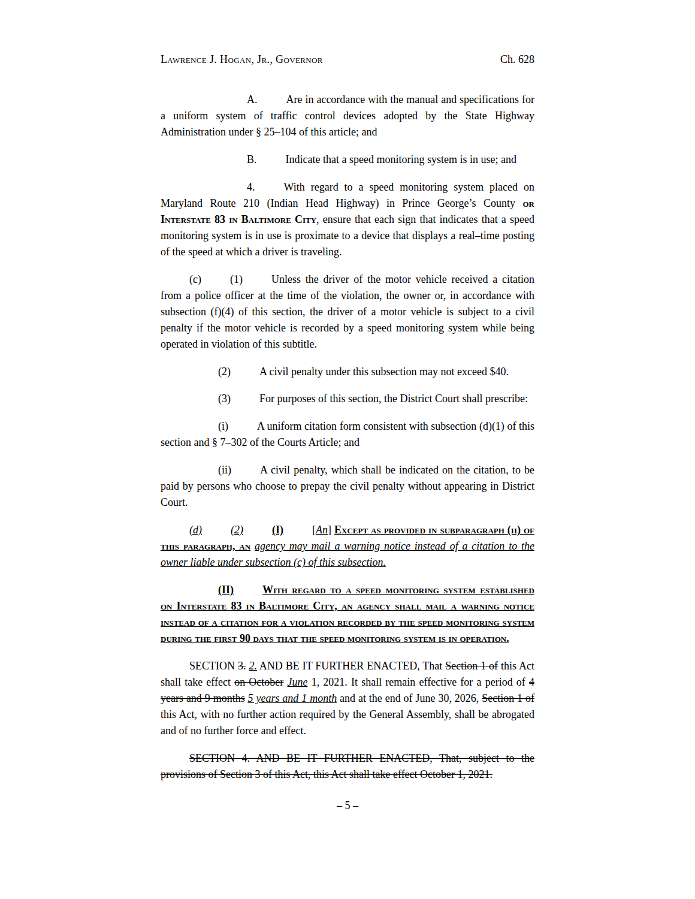Lawrence J. Hogan, Jr., Governor Ch. 628
A. Are in accordance with the manual and specifications for a uniform system of traffic control devices adopted by the State Highway Administration under § 25–104 of this article; and
B. Indicate that a speed monitoring system is in use; and
4. With regard to a speed monitoring system placed on Maryland Route 210 (Indian Head Highway) in Prince George’s County or Interstate 83 in Baltimore City, ensure that each sign that indicates that a speed monitoring system is in use is proximate to a device that displays a real–time posting of the speed at which a driver is traveling.
(c) (1) Unless the driver of the motor vehicle received a citation from a police officer at the time of the violation, the owner or, in accordance with subsection (f)(4) of this section, the driver of a motor vehicle is subject to a civil penalty if the motor vehicle is recorded by a speed monitoring system while being operated in violation of this subtitle.
(2) A civil penalty under this subsection may not exceed $40.
(3) For purposes of this section, the District Court shall prescribe:
(i) A uniform citation form consistent with subsection (d)(1) of this section and § 7–302 of the Courts Article; and
(ii) A civil penalty, which shall be indicated on the citation, to be paid by persons who choose to prepay the civil penalty without appearing in District Court.
(d) (2) (I) [An] Except as provided in subparagraph (ii) of this paragraph, an agency may mail a warning notice instead of a citation to the owner liable under subsection (c) of this subsection.
(II) With regard to a speed monitoring system established on Interstate 83 in Baltimore City, an agency shall mail a warning notice instead of a citation for a violation recorded by the speed monitoring system during the first 90 days that the speed monitoring system is in operation.
SECTION 3. 2. AND BE IT FURTHER ENACTED, That Section 1 of this Act shall take effect on October June 1, 2021. It shall remain effective for a period of 4 years and 9 months 5 years and 1 month and at the end of June 30, 2026, Section 1 of this Act, with no further action required by the General Assembly, shall be abrogated and of no further force and effect.
SECTION 4. AND BE IT FURTHER ENACTED, That, subject to the provisions of Section 3 of this Act, this Act shall take effect October 1, 2021.
– 5 –